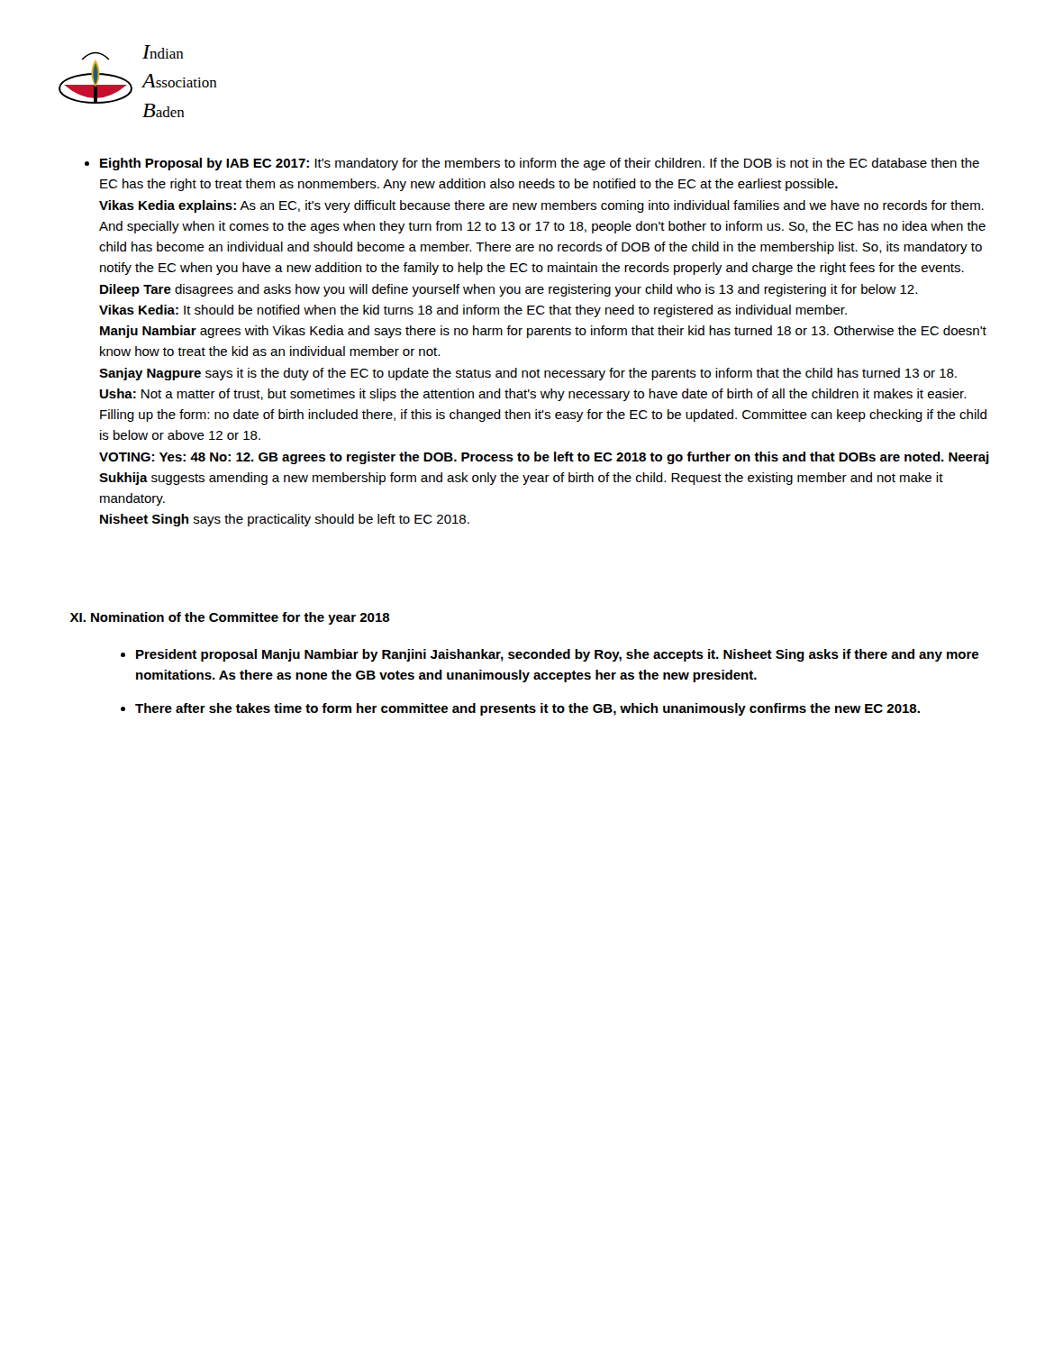| | I ndian A ssociation B aden |
Eighth Proposal by IAB EC 2017: It's mandatory for the members to inform the age of their children. If the DOB is not in the EC database then the EC has the right to treat them as nonmembers. Any new addition also needs to be notified to the EC at the earliest possible.
Vikas Kedia explains: As an EC, it's very difficult because there are new members coming into individual families and we have no records for them. And specially when it comes to the ages when they turn from 12 to 13 or 17 to 18, people don't bother to inform us. So, the EC has no idea when the child has become an individual and should become a member. There are no records of DOB of the child in the membership list. So, its mandatory to notify the EC when you have a new addition to the family to help the EC to maintain the records properly and charge the right fees for the events.
Dileep Tare disagrees and asks how you will define yourself when you are registering your child who is 13 and registering it for below 12.
Vikas Kedia: It should be notified when the kid turns 18 and inform the EC that they need to registered as individual member.
Manju Nambiar agrees with Vikas Kedia and says there is no harm for parents to inform that their kid has turned 18 or 13. Otherwise the EC doesn't know how to treat the kid as an individual member or not.
Sanjay Nagpure says it is the duty of the EC to update the status and not necessary for the parents to inform that the child has turned 13 or 18. Usha: Not a matter of trust, but sometimes it slips the attention and that's why necessary to have date of birth of all the children it makes it easier. Filling up the form: no date of birth included there, if this is changed then it's easy for the EC to be updated. Committee can keep checking if the child is below or above 12 or 18.
VOTING: Yes: 48 No: 12. GB agrees to register the DOB. Process to be left to EC 2018 to go further on this and that DOBs are noted. Neeraj Sukhija suggests amending a new membership form and ask only the year of birth of the child. Request the existing member and not make it mandatory.
Nisheet Singh says the practicality should be left to EC 2018.
Nomination of the Committee for the year 2018
President proposal Manju Nambiar by Ranjini Jaishankar, seconded by Roy, she accepts it. Nisheet Sing asks if there and any more nomitations. As there as none the GB votes and unanimously acceptes her as the new president.
There after she takes time to form her committee and presents it to the GB, which unanimously confirms the new EC 2018.